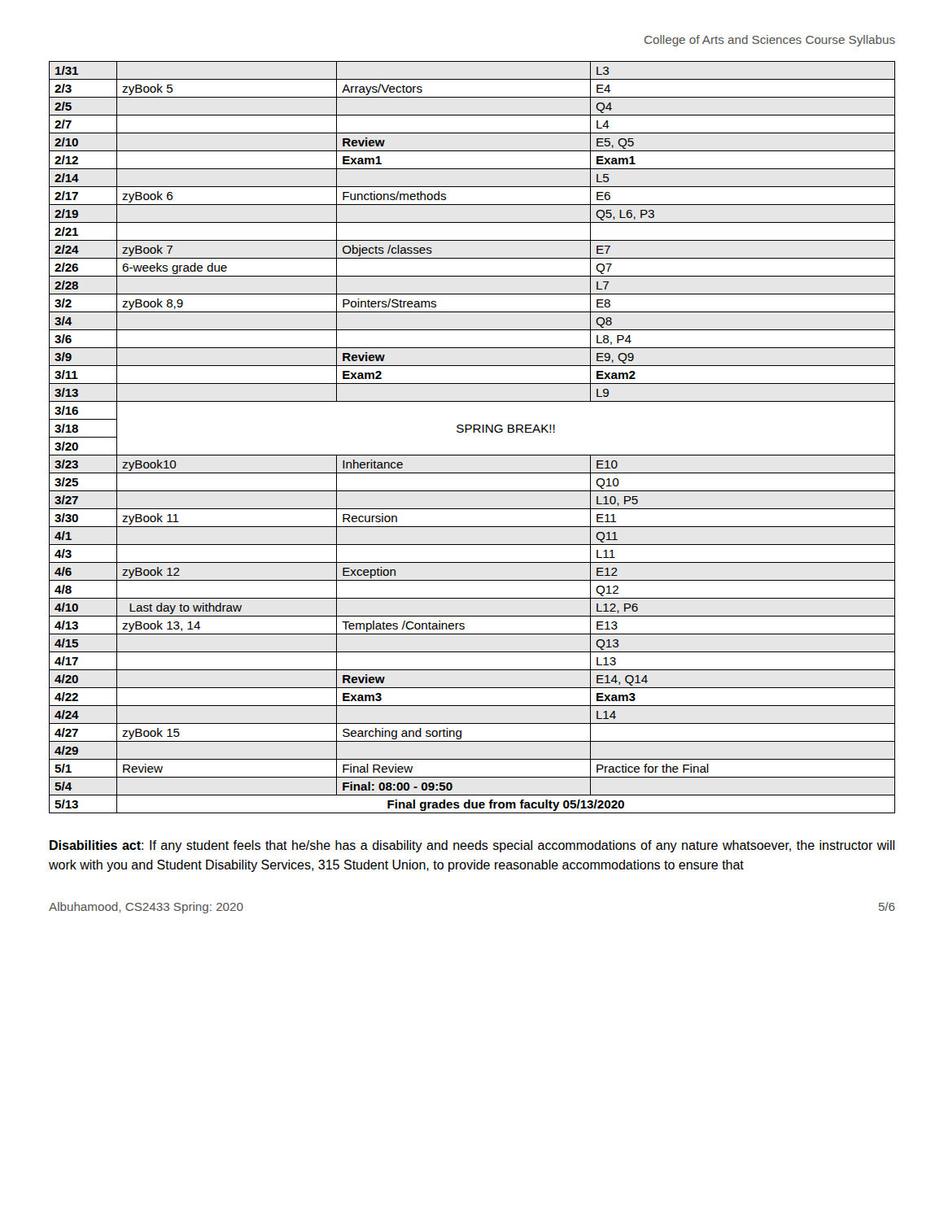College of Arts and Sciences Course Syllabus
| 1/31 | | | L3 |
| 2/3 | zyBook 5 | Arrays/Vectors | E4 |
| 2/5 | | | Q4 |
| 2/7 | | | L4 |
| 2/10 | | Review | E5, Q5 |
| 2/12 | | Exam1 | Exam1 |
| 2/14 | | | L5 |
| 2/17 | zyBook 6 | Functions/methods | E6 |
| 2/19 | | | Q5, L6, P3 |
| 2/21 | | | |
| 2/24 | zyBook 7 | Objects /classes | E7 |
| 2/26 | 6-weeks grade due | | Q7 |
| 2/28 | | | L7 |
| 3/2 | zyBook 8,9 | Pointers/Streams | E8 |
| 3/4 | | | Q8 |
| 3/6 | | | L8, P4 |
| 3/9 | | Review | E9, Q9 |
| 3/11 | | Exam2 | Exam2 |
| 3/13 | | | L9 |
| 3/16 | SPRING BREAK!! |
| 3/18 |
| 3/20 |
| 3/23 | zyBook10 | Inheritance | E10 |
| 3/25 | | | Q10 |
| 3/27 | | | L10, P5 |
| 3/30 | zyBook 11 | Recursion | E11 |
| 4/1 | | | Q11 |
| 4/3 | | | L11 |
| 4/6 | zyBook 12 | Exception | E12 |
| 4/8 | | | Q12 |
| 4/10 | Last day to withdraw | | L12, P6 |
| 4/13 | zyBook 13, 14 | Templates /Containers | E13 |
| 4/15 | | | Q13 |
| 4/17 | | | L13 |
| 4/20 | | Review | E14, Q14 |
| 4/22 | | Exam3 | Exam3 |
| 4/24 | | | L14 |
| 4/27 | zyBook 15 | Searching and sorting | |
| 4/29 | | | |
| 5/1 | Review | Final Review | Practice for the Final |
| 5/4 | | Final: 08:00 - 09:50 | |
| 5/13 | Final grades due from faculty 05/13/2020 |
Disabilities act: If any student feels that he/she has a disability and needs special accommodations of any nature whatsoever, the instructor will work with you and Student Disability Services, 315 Student Union, to provide reasonable accommodations to ensure that
Albuhamood, CS2433 Spring: 2020 5/6